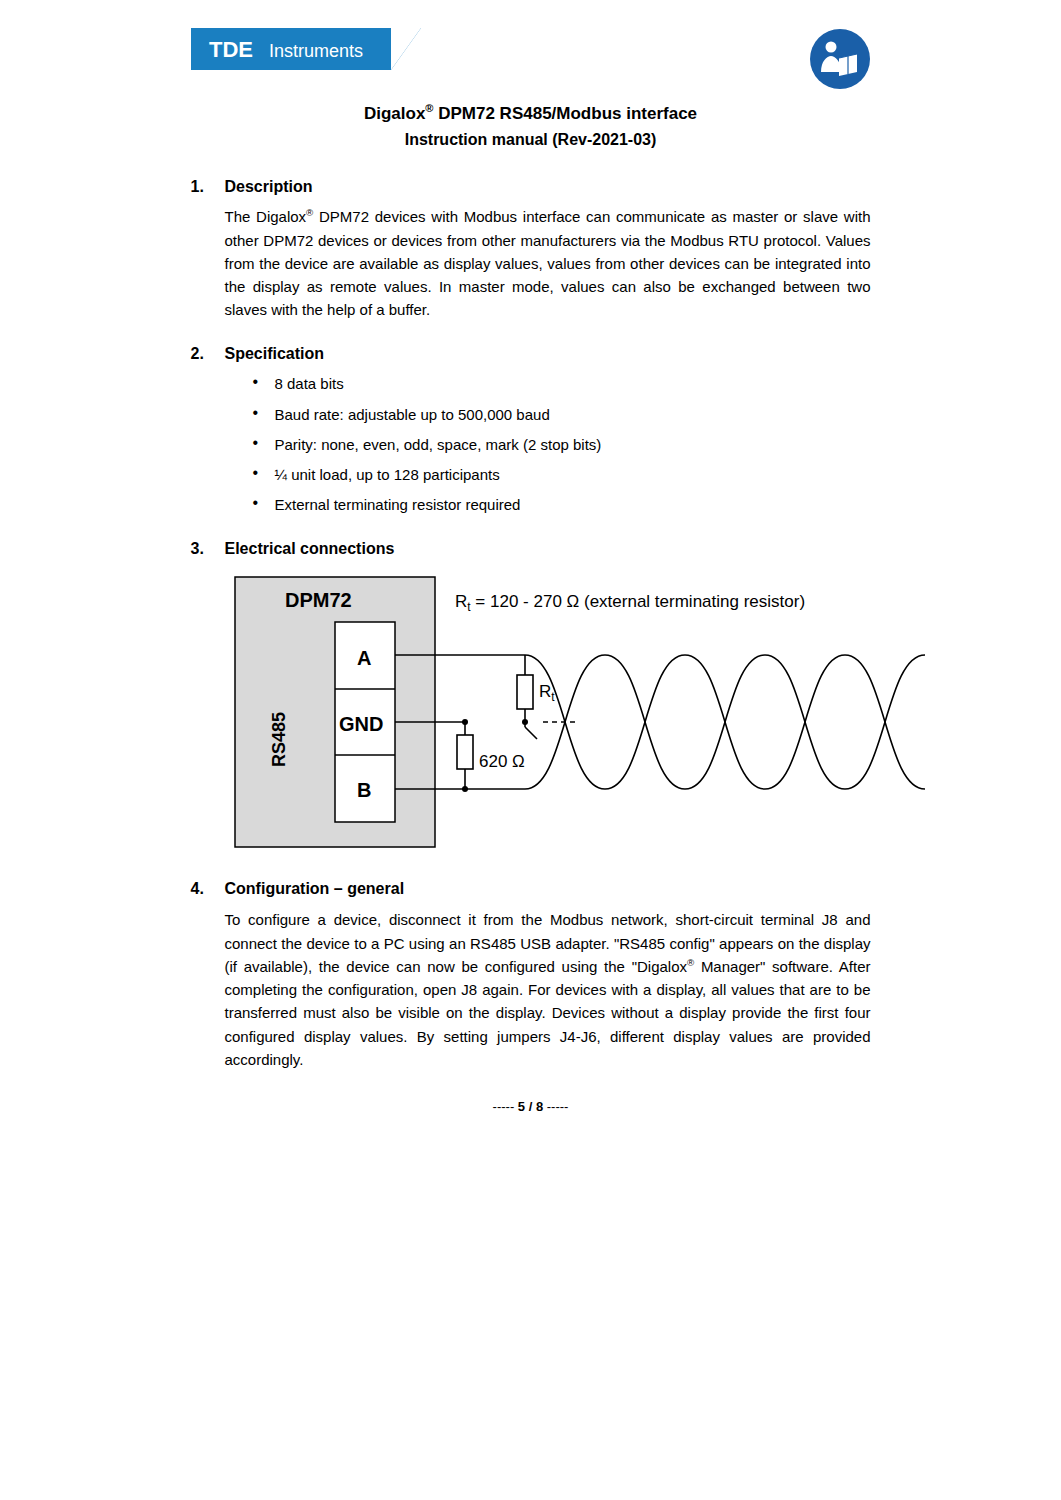TDE Instruments
Digalox® DPM72 RS485/Modbus interface
Instruction manual (Rev-2021-03)
1. Description
The Digalox® DPM72 devices with Modbus interface can communicate as master or slave with other DPM72 devices or devices from other manufacturers via the Modbus RTU protocol. Values from the device are available as display values, values from other devices can be integrated into the display as remote values. In master mode, values can also be exchanged between two slaves with the help of a buffer.
2. Specification
8 data bits
Baud rate: adjustable up to 500,000 baud
Parity: none, even, odd, space, mark (2 stop bits)
¼ unit load, up to 128 participants
External terminating resistor required
3. Electrical connections
DPM72 A GND B RS485 Rt = 120 - 270 Ω (external terminating resistor) 620 Ω Rt
4. Configuration – general
To configure a device, disconnect it from the Modbus network, short-circuit terminal J8 and connect the device to a PC using an RS485 USB adapter. "RS485 config" appears on the display (if available), the device can now be configured using the "Digalox® Manager" software. After completing the configuration, open J8 again. For devices with a display, all values that are to be transferred must also be visible on the display. Devices without a display provide the first four configured display values. By setting jumpers J4-J6, different display values are provided accordingly.
----- 5 / 8 -----